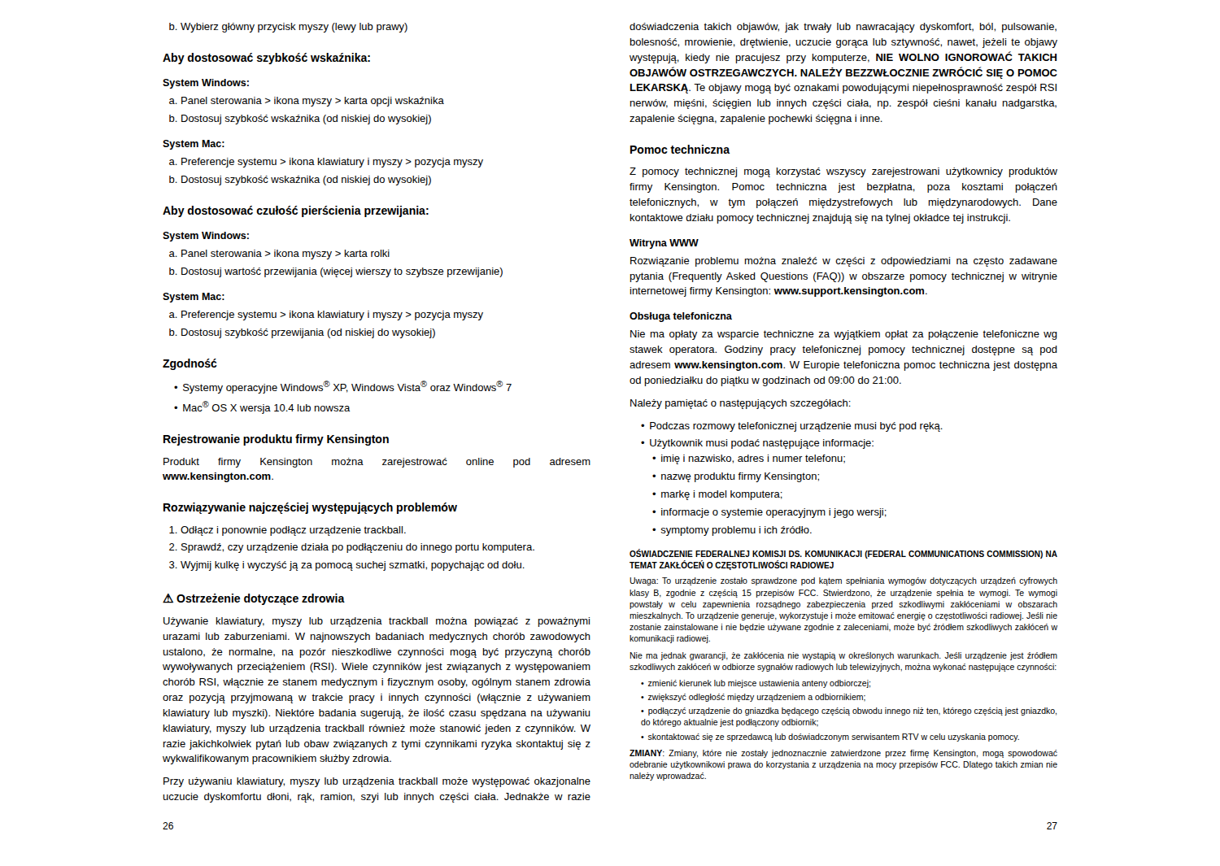Wybierz główny przycisk myszy (lewy lub prawy)
Aby dostosować szybkość wskaźnika:
System Windows:
Panel sterowania > ikona myszy > karta opcji wskaźnika
Dostosuj szybkość wskaźnika (od niskiej do wysokiej)
System Mac:
Preferencje systemu > ikona klawiatury i myszy > pozycja myszy
Dostosuj szybkość wskaźnika (od niskiej do wysokiej)
Aby dostosować czułość pierścienia przewijania:
System Windows:
Panel sterowania > ikona myszy > karta rolki
Dostosuj wartość przewijania (więcej wierszy to szybsze przewijanie)
System Mac:
Preferencje systemu > ikona klawiatury i myszy > pozycja myszy
Dostosuj szybkość przewijania (od niskiej do wysokiej)
Zgodność
Systemy operacyjne Windows® XP, Windows Vista® oraz Windows® 7
Mac® OS X wersja 10.4 lub nowsza
Rejestrowanie produktu firmy Kensington
Produkt firmy Kensington można zarejestrować online pod adresem www.kensington.com.
Rozwiązywanie najczęściej występujących problemów
Odłącz i ponownie podłącz urządzenie trackball.
Sprawdź, czy urządzenie działa po podłączeniu do innego portu komputera.
Wyjmij kulkę i wyczyść ją za pomocą suchej szmatki, popychając od dołu.
⚠Ostrzeżenie dotyczące zdrowia
Używanie klawiatury, myszy lub urządzenia trackball można powiązać z poważnymi urazami lub zaburzeniami. W najnowszych badaniach medycznych chorób zawodowych ustalono, że normalne, na pozór nieszkodliwe czynności mogą być przyczyną chorób wywoływanych przeciążeniem (RSI). Wiele czynników jest związanych z występowaniem chorób RSI, włącznie ze stanem medycznym i fizycznym osoby, ogólnym stanem zdrowia oraz pozycją przyjmowaną w trakcie pracy i innych czynności (włącznie z używaniem klawiatury lub myszki). Niektóre badania sugerują, że ilość czasu spędzana na używaniu klawiatury, myszy lub urządzenia trackball również może stanowić jeden z czynników. W razie jakichkolwiek pytań lub obaw związanych z tymi czynnikami ryzyka skontaktuj się z wykwalifikowanym pracownikiem służby zdrowia.
Przy używaniu klawiatury, myszy lub urządzenia trackball może występować okazjonalne uczucie dyskomfortu dłoni, rąk, ramion, szyi lub innych części ciała. Jednakże w razie doświadczenia takich objawów, jak trwały lub nawracający dyskomfort, ból, pulsowanie, bolesność, mrowienie, drętwienie, uczucie gorąca lub sztywność, nawet, jeżeli te objawy występują, kiedy nie pracujesz przy komputerze, NIE WOLNO IGNOROWAĆ TAKICH OBJAWÓW OSTRZEGAWCZYCH. NALEŻY BEZZWŁOCZNIE ZWRÓCIĆ SIĘ O POMOC LEKARSKĄ. Te objawy mogą być oznakami powodującymi niepełnosprawność zespół RSI nerwów, mięśni, ścięgien lub innych części ciała, np. zespół cieśni kanału nadgarstka, zapalenie ścięgna, zapalenie pochewki ścięgna i inne.
Pomoc techniczna
Z pomocy technicznej mogą korzystać wszyscy zarejestrowani użytkownicy produktów firmy Kensington. Pomoc techniczna jest bezpłatna, poza kosztami połączeń telefonicznych, w tym połączeń międzystrefowych lub międzynarodowych. Dane kontaktowe działu pomocy technicznej znajdują się na tylnej okładce tej instrukcji.
Witryna WWW
Rozwiązanie problemu można znaleźć w części z odpowiedziami na często zadawane pytania (Frequently Asked Questions (FAQ)) w obszarze pomocy technicznej w witrynie internetowej firmy Kensington: www.support.kensington.com.
Obsługa telefoniczna
Nie ma opłaty za wsparcie techniczne za wyjątkiem opłat za połączenie telefoniczne wg stawek operatora. Godziny pracy telefonicznej pomocy technicznej dostępne są pod adresem www.kensington.com. W Europie telefoniczna pomoc techniczna jest dostępna od poniedziałku do piątku w godzinach od 09:00 do 21:00.
Należy pamiętać o następujących szczegółach:
Podczas rozmowy telefonicznej urządzenie musi być pod ręką.
Użytkownik musi podać następujące informacje:
imię i nazwisko, adres i numer telefonu;
nazwę produktu firmy Kensington;
markę i model komputera;
informacje o systemie operacyjnym i jego wersji;
symptomy problemu i ich źródło.
Oświadczenie Federalnej Komisji ds. Komunikacji (Federal Communications Commission) na temat zakłóceń o częstotliwości radiowej
Uwaga: To urządzenie zostało sprawdzone pod kątem spełniania wymogów dotyczących urządzeń cyfrowych klasy B, zgodnie z częścią 15 przepisów FCC. Stwierdzono, że urządzenie spełnia te wymogi. Te wymogi powstały w celu zapewnienia rozsądnego zabezpieczenia przed szkodliwymi zakłóceniami w obszarach mieszkalnych. To urządzenie generuje, wykorzystuje i może emitować energię o częstotliwości radiowej. Jeśli nie zostanie zainstalowane i nie będzie używane zgodnie z zaleceniami, może być źródłem szkodliwych zakłóceń w komunikacji radiowej.
Nie ma jednak gwarancji, że zakłócenia nie wystąpią w określonych warunkach. Jeśli urządzenie jest źródłem szkodliwych zakłóceń w odbiorze sygnałów radiowych lub telewizyjnych, można wykonać następujące czynności:
zmienić kierunek lub miejsce ustawienia anteny odbiorczej;
zwiększyć odległość między urządzeniem a odbiornikiem;
podłączyć urządzenie do gniazdka będącego częścią obwodu innego niż ten, którego częścią jest gniazdko, do którego aktualnie jest podłączony odbiornik;
skontaktować się ze sprzedawcą lub doświadczonym serwisantem RTV w celu uzyskania pomocy.
ZMIANY: Zmiany, które nie zostały jednoznacznie zatwierdzone przez firmę Kensington, mogą spowodować odebranie użytkownikowi prawa do korzystania z urządzenia na mocy przepisów FCC. Dlatego takich zmian nie należy wprowadzać.
26 27